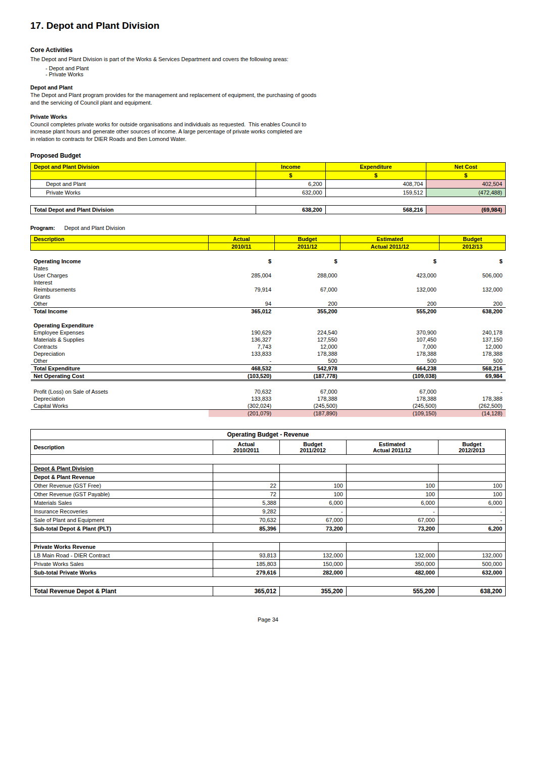17. Depot and Plant Division
Core Activities
The Depot and Plant Division is part of the Works & Services Department and covers the following areas:
Depot and Plant
Private Works
Depot and Plant
The Depot and Plant program provides for the management and replacement of equipment, the purchasing of goods
and the servicing of Council plant and equipment.
Private Works
Council completes private works for outside organisations and individuals as requested. This enables Council to
increase plant hours and generate other sources of income. A large percentage of private works completed are
in relation to contracts for DIER Roads and Ben Lomond Water.
Proposed Budget
| Depot and Plant Division | Income | Expenditure | Net Cost |
| --- | --- | --- | --- |
| | $ | $ | $ |
| Depot and Plant | 6,200 | 408,704 | 402,504 |
| Private Works | 632,000 | 159,512 | (472,488) |
| Total Depot and Plant Division | 638,200 | 568,216 | (69,984) |
Program: Depot and Plant Division
| Description | Actual | Budget | Estimated | Budget |
| --- | --- | --- | --- | --- |
| | 2010/11 | 2011/12 | Actual 2011/12 | 2012/13 |
| Operating Income | $ | $ | $ | $ |
| Rates | | | | |
| User Charges | 285,004 | 288,000 | 423,000 | 506,000 |
| Interest | | | | |
| Reimbursements | 79,914 | 67,000 | 132,000 | 132,000 |
| Grants | | | | |
| Other | 94 | 200 | 200 | 200 |
| Total Income | 365,012 | 355,200 | 555,200 | 638,200 |
| Operating Expenditure | |
| Employee Expenses | 190,629 | 224,540 | 370,900 | 240,178 |
| Materials & Supplies | 136,327 | 127,550 | 107,450 | 137,150 |
| Contracts | 7,743 | 12,000 | 7,000 | 12,000 |
| Depreciation | 133,833 | 178,388 | 178,388 | 178,388 |
| Other | - | 500 | 500 | 500 |
| Total Expenditure | 468,532 | 542,978 | 664,238 | 568,216 |
| Net Operating Cost | (103,520) | (187,778) | (109,038) | 69,984 |
| Profit (Loss) on Sale of Assets | 70,632 | 67,000 | 67,000 | - |
| Depreciation | 133,833 | 178,388 | 178,388 | 178,388 |
| Capital Works | (302,024) | (245,500) | (245,500) | (262,500) |
| | (201,079) | (187,890) | (109,150) | (14,128) |
Operating Budget - Revenue
| Description | Actual 2010/2011 | Budget 2011/2012 | Estimated Actual 2011/12 | Budget 2012/2013 |
| --- | --- | --- | --- | --- |
| Depot & Plant Division | | | | |
| Depot & Plant Revenue | | | | |
| Other Revenue (GST Free) | 22 | 100 | 100 | 100 |
| Other Revenue (GST Payable) | 72 | 100 | 100 | 100 |
| Materials Sales | 5,388 | 6,000 | 6,000 | 6,000 |
| Insurance Recoveries | 9,282 | - | - | - |
| Sale of Plant and Equipment | 70,632 | 67,000 | 67,000 | - |
| Sub-total Depot & Plant (PLT) | 85,396 | 73,200 | 73,200 | 6,200 |
| Private Works Revenue | | | | |
| LB Main Road - DIER Contract | 93,813 | 132,000 | 132,000 | 132,000 |
| Private Works Sales | 185,803 | 150,000 | 350,000 | 500,000 |
| Sub-total Private Works | 279,616 | 282,000 | 482,000 | 632,000 |
| Total Revenue Depot & Plant | 365,012 | 355,200 | 555,200 | 638,200 |
Page 34